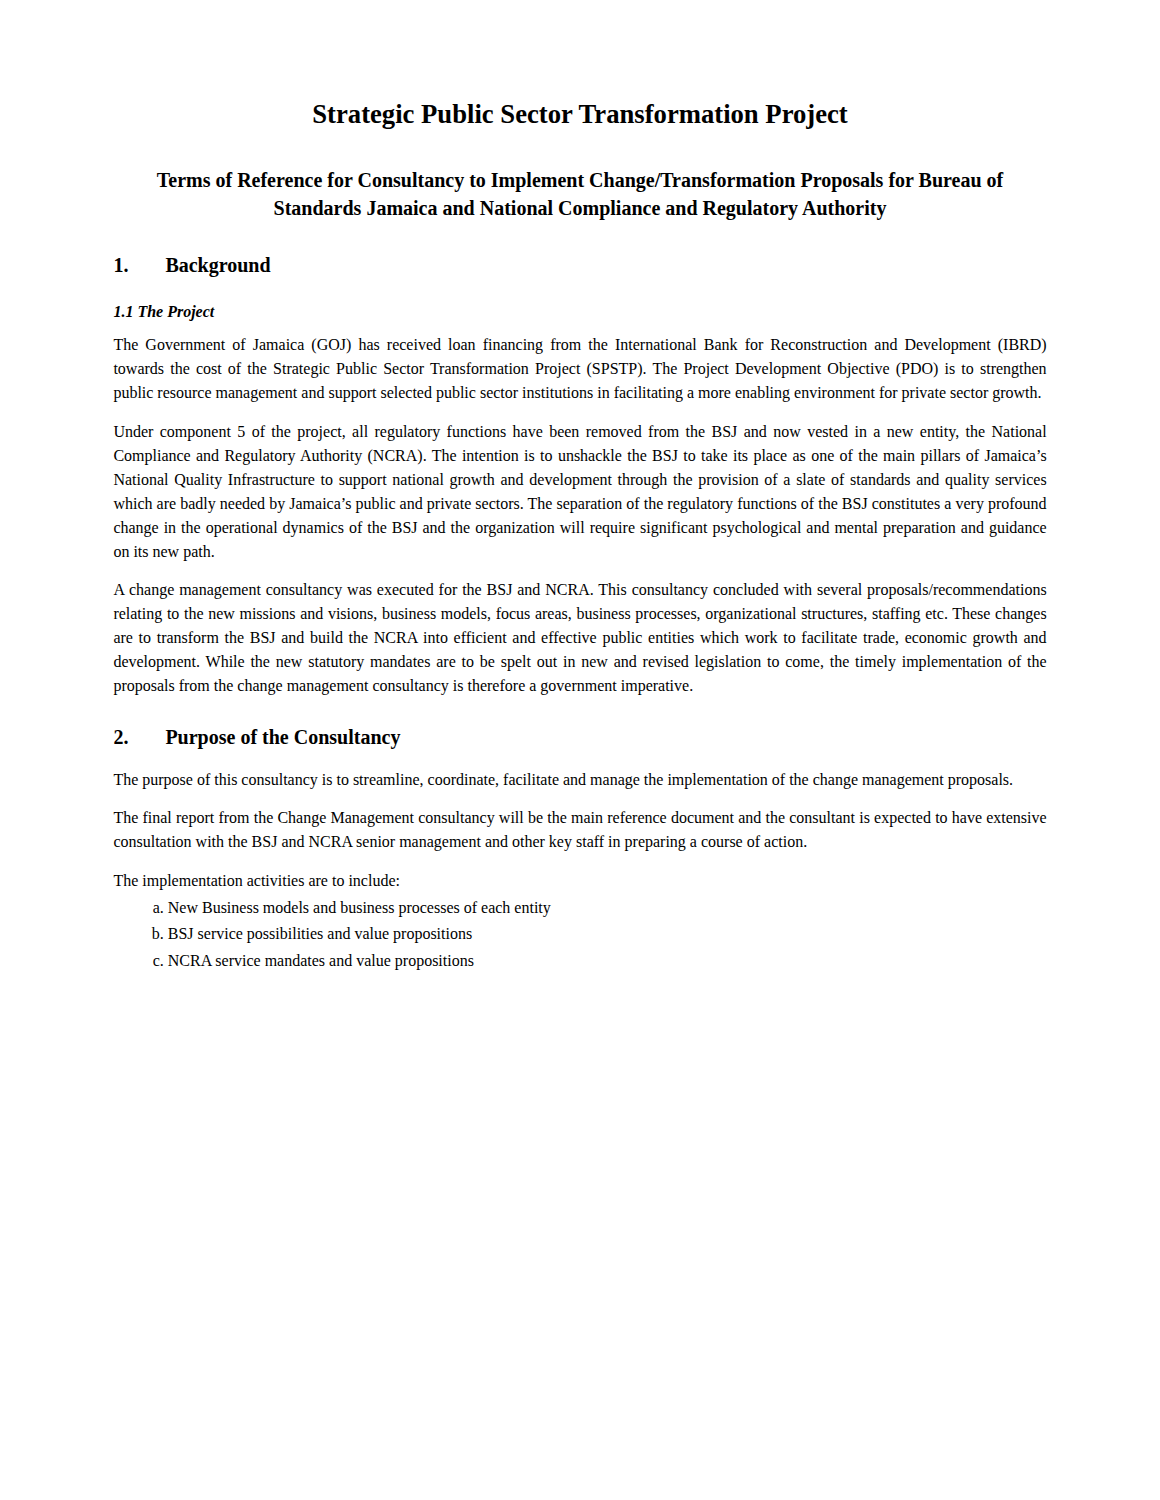Strategic Public Sector Transformation Project
Terms of Reference for Consultancy to Implement Change/Transformation Proposals for Bureau of Standards Jamaica and National Compliance and Regulatory Authority
1. Background
1.1 The Project
The Government of Jamaica (GOJ) has received loan financing from the International Bank for Reconstruction and Development (IBRD) towards the cost of the Strategic Public Sector Transformation Project (SPSTP). The Project Development Objective (PDO) is to strengthen public resource management and support selected public sector institutions in facilitating a more enabling environment for private sector growth.
Under component 5 of the project, all regulatory functions have been removed from the BSJ and now vested in a new entity, the National Compliance and Regulatory Authority (NCRA). The intention is to unshackle the BSJ to take its place as one of the main pillars of Jamaica’s National Quality Infrastructure to support national growth and development through the provision of a slate of standards and quality services which are badly needed by Jamaica’s public and private sectors. The separation of the regulatory functions of the BSJ constitutes a very profound change in the operational dynamics of the BSJ and the organization will require significant psychological and mental preparation and guidance on its new path.
A change management consultancy was executed for the BSJ and NCRA. This consultancy concluded with several proposals/recommendations relating to the new missions and visions, business models, focus areas, business processes, organizational structures, staffing etc. These changes are to transform the BSJ and build the NCRA into efficient and effective public entities which work to facilitate trade, economic growth and development. While the new statutory mandates are to be spelt out in new and revised legislation to come, the timely implementation of the proposals from the change management consultancy is therefore a government imperative.
2. Purpose of the Consultancy
The purpose of this consultancy is to streamline, coordinate, facilitate and manage the implementation of the change management proposals.
The final report from the Change Management consultancy will be the main reference document and the consultant is expected to have extensive consultation with the BSJ and NCRA senior management and other key staff in preparing a course of action.
The implementation activities are to include:
New Business models and business processes of each entity
BSJ service possibilities and value propositions
NCRA service mandates and value propositions